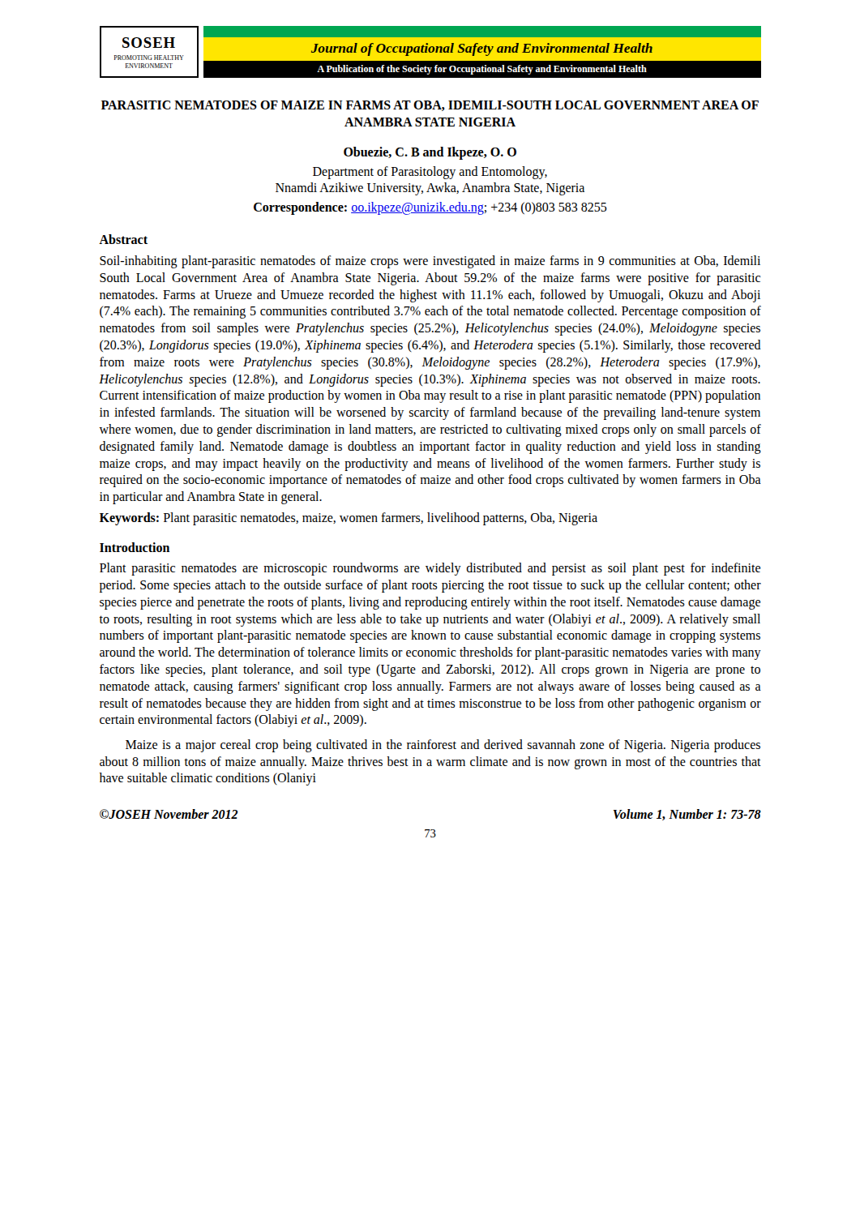SOSEH
PROMOTING HEALTHY ENVIRONMENT
Journal of Occupational Safety and Environmental Health
A Publication of the Society for Occupational Safety and Environmental Health
Parasitic Nematodes of Maize in Farms at Oba, Idemili-South Local Government Area of Anambra State Nigeria
Obuezie, C. B and Ikpeze, O. O
Department of Parasitology and Entomology,
Nnamdi Azikiwe University, Awka, Anambra State, Nigeria
Correspondence: oo.ikpeze@unizik.edu.ng; +234 (0)803 583 8255
Abstract
Soil-inhabiting plant-parasitic nematodes of maize crops were investigated in maize farms in 9 communities at Oba, Idemili South Local Government Area of Anambra State Nigeria. About 59.2% of the maize farms were positive for parasitic nematodes. Farms at Urueze and Umueze recorded the highest with 11.1% each, followed by Umuogali, Okuzu and Aboji (7.4% each). The remaining 5 communities contributed 3.7% each of the total nematode collected. Percentage composition of nematodes from soil samples were Pratylenchus species (25.2%), Helicotylenchus species (24.0%), Meloidogyne species (20.3%), Longidorus species (19.0%), Xiphinema species (6.4%), and Heterodera species (5.1%). Similarly, those recovered from maize roots were Pratylenchus species (30.8%), Meloidogyne species (28.2%), Heterodera species (17.9%), Helicotylenchus species (12.8%), and Longidorus species (10.3%). Xiphinema species was not observed in maize roots. Current intensification of maize production by women in Oba may result to a rise in plant parasitic nematode (PPN) population in infested farmlands. The situation will be worsened by scarcity of farmland because of the prevailing land-tenure system where women, due to gender discrimination in land matters, are restricted to cultivating mixed crops only on small parcels of designated family land. Nematode damage is doubtless an important factor in quality reduction and yield loss in standing maize crops, and may impact heavily on the productivity and means of livelihood of the women farmers. Further study is required on the socio-economic importance of nematodes of maize and other food crops cultivated by women farmers in Oba in particular and Anambra State in general.
Keywords: Plant parasitic nematodes, maize, women farmers, livelihood patterns, Oba, Nigeria
Introduction
Plant parasitic nematodes are microscopic roundworms are widely distributed and persist as soil plant pest for indefinite period. Some species attach to the outside surface of plant roots piercing the root tissue to suck up the cellular content; other species pierce and penetrate the roots of plants, living and reproducing entirely within the root itself. Nematodes cause damage to roots, resulting in root systems which are less able to take up nutrients and water (Olabiyi et al., 2009). A relatively small numbers of important plant-parasitic nematode species are known to cause substantial economic damage in cropping systems around the world. The determination of tolerance limits or economic thresholds for plant-parasitic nematodes varies with many factors like species, plant tolerance, and soil type (Ugarte and Zaborski, 2012). All crops grown in Nigeria are prone to nematode attack, causing farmers' significant crop loss annually. Farmers are not always aware of losses being caused as a result of nematodes because they are hidden from sight and at times misconstrue to be loss from other pathogenic organism or certain environmental factors (Olabiyi et al., 2009).
Maize is a major cereal crop being cultivated in the rainforest and derived savannah zone of Nigeria. Nigeria produces about 8 million tons of maize annually. Maize thrives best in a warm climate and is now grown in most of the countries that have suitable climatic conditions (Olaniyi
©JOSEH November 2012 Volume 1, Number 1: 73-78
73